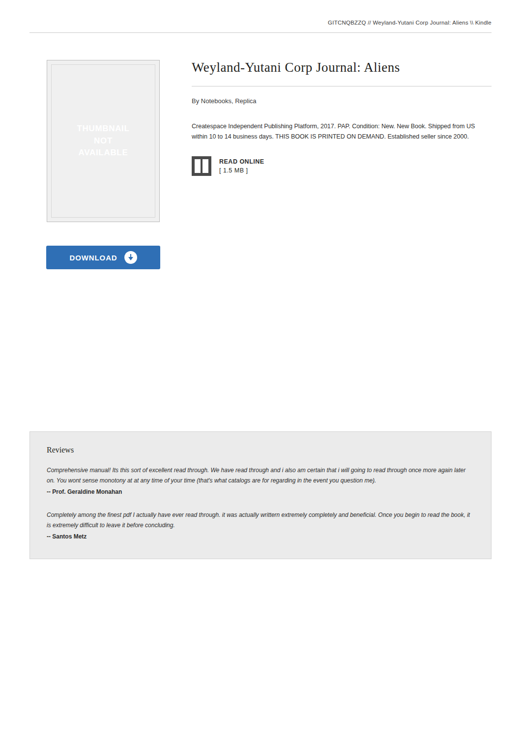GITCNQBZZQ // Weyland-Yutani Corp Journal: Aliens \\ Kindle
THUMBNAIL
NOT
AVAILABLE
DOWNLOAD
Weyland-Yutani Corp Journal: Aliens
By Notebooks, Replica
Createspace Independent Publishing Platform, 2017. PAP. Condition: New. New Book. Shipped from US within 10 to 14 business days. THIS BOOK IS PRINTED ON DEMAND. Established seller since 2000.
READ ONLINE
[ 1.5 MB ]
Reviews
Comprehensive manual! Its this sort of excellent read through. We have read through and i also am certain that i will going to read through once more again later on. You wont sense monotony at at any time of your time (that's what catalogs are for regarding in the event you question me). -- Prof. Geraldine Monahan
Completely among the finest pdf I actually have ever read through. it was actually writtern extremely completely and beneficial. Once you begin to read the book, it is extremely difficult to leave it before concluding. -- Santos Metz